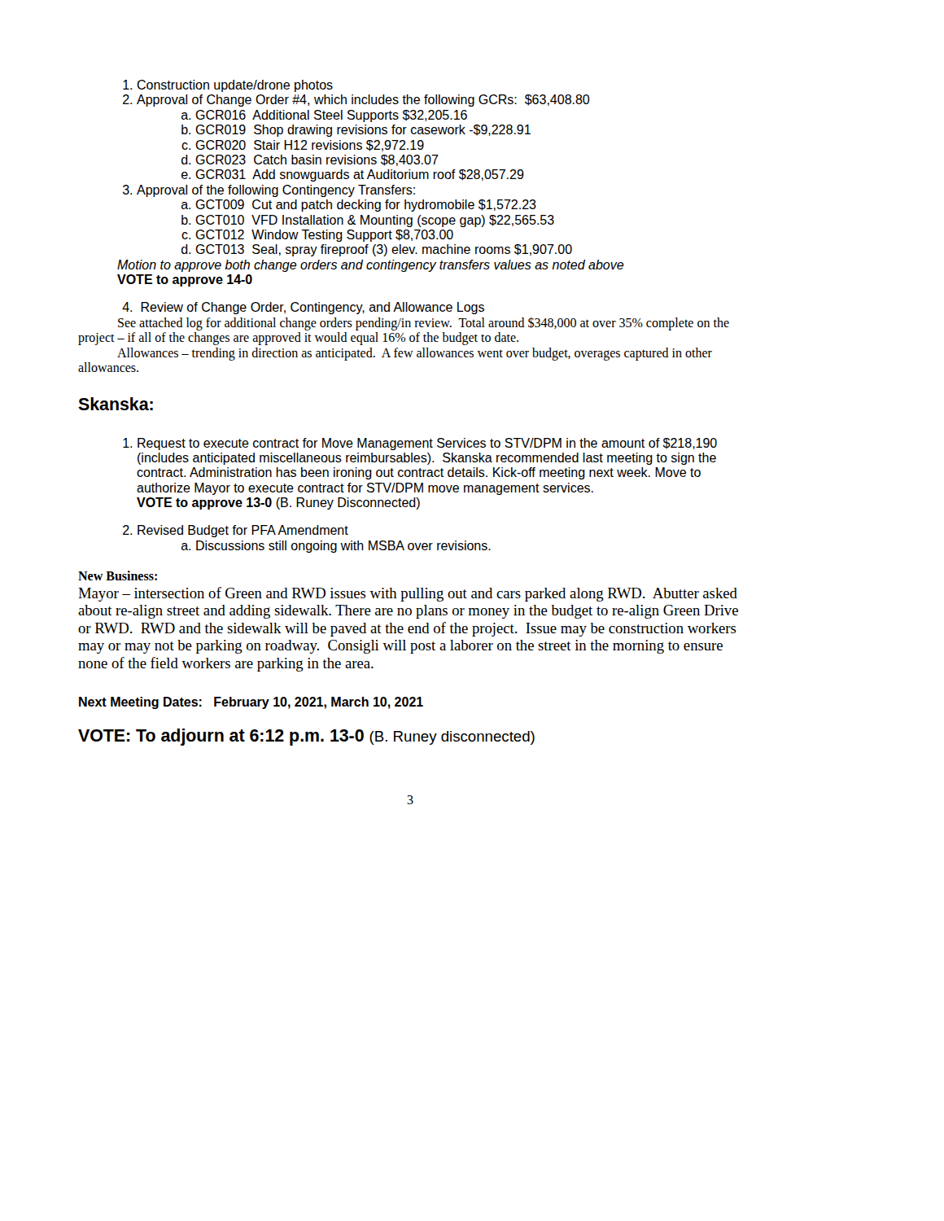Construction update/drone photos
Approval of Change Order #4, which includes the following GCRs: $63,408.80
GCR016 Additional Steel Supports $32,205.16
GCR019 Shop drawing revisions for casework -$9,228.91
GCR020 Stair H12 revisions $2,972.19
GCR023 Catch basin revisions $8,403.07
GCR031 Add snowguards at Auditorium roof $28,057.29
Approval of the following Contingency Transfers:
GCT009 Cut and patch decking for hydromobile $1,572.23
GCT010 VFD Installation & Mounting (scope gap) $22,565.53
GCT012 Window Testing Support $8,703.00
GCT013 Seal, spray fireproof (3) elev. machine rooms $1,907.00
Motion to approve both change orders and contingency transfers values as noted above
VOTE to approve 14-0
Review of Change Order, Contingency, and Allowance Logs
See attached log for additional change orders pending/in review. Total around $348,000 at over 35% complete on the project – if all of the changes are approved it would equal 16% of the budget to date.
Allowances – trending in direction as anticipated. A few allowances went over budget, overages captured in other allowances.
Skanska:
Request to execute contract for Move Management Services to STV/DPM in the amount of $218,190 (includes anticipated miscellaneous reimbursables). Skanska recommended last meeting to sign the contract. Administration has been ironing out contract details. Kick-off meeting next week. Move to authorize Mayor to execute contract for STV/DPM move management services.
VOTE to approve 13-0 (B. Runey Disconnected)
Revised Budget for PFA Amendment
Discussions still ongoing with MSBA over revisions.
New Business:
Mayor – intersection of Green and RWD issues with pulling out and cars parked along RWD. Abutter asked about re-align street and adding sidewalk. There are no plans or money in the budget to re-align Green Drive or RWD. RWD and the sidewalk will be paved at the end of the project. Issue may be construction workers may or may not be parking on roadway. Consigli will post a laborer on the street in the morning to ensure none of the field workers are parking in the area.
Next Meeting Dates: February 10, 2021, March 10, 2021
VOTE: To adjourn at 6:12 p.m. 13-0 (B. Runey disconnected)
3